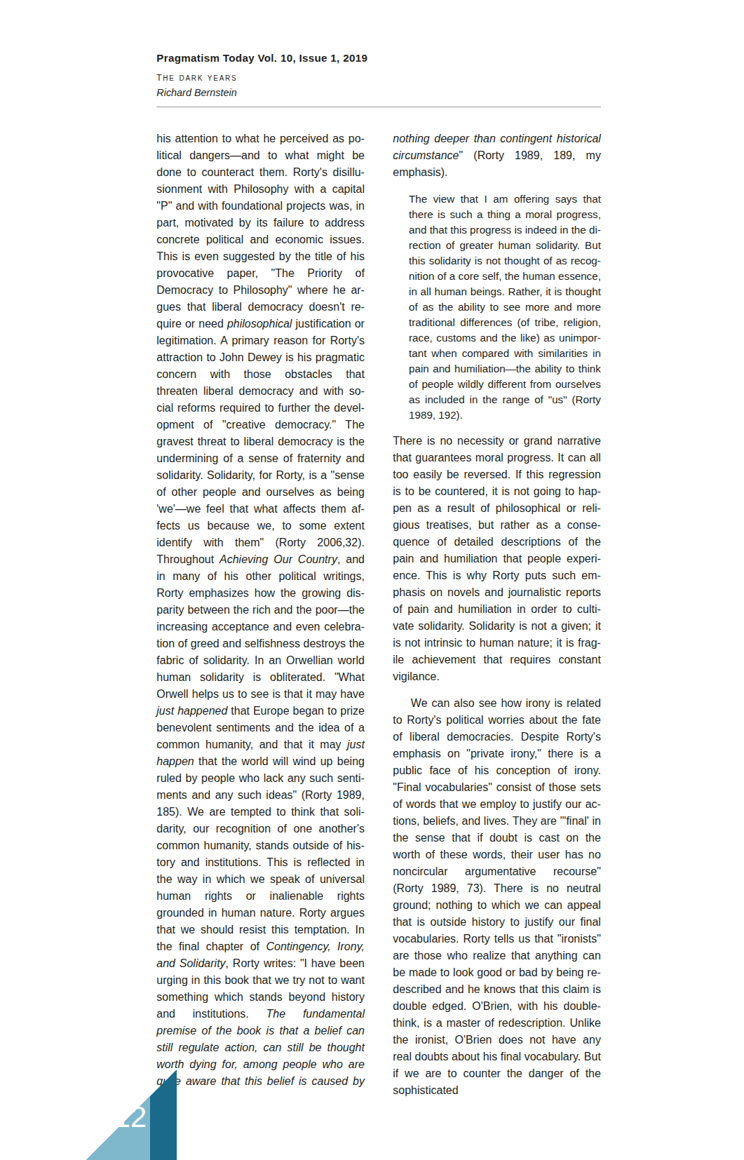Pragmatism Today Vol. 10, Issue 1, 2019
The Dark Years
Richard Bernstein
his attention to what he perceived as political dangers—and to what might be done to counteract them. Rorty's disillusionment with Philosophy with a capital "P" and with foundational projects was, in part, motivated by its failure to address concrete political and economic issues. This is even suggested by the title of his provocative paper, "The Priority of Democracy to Philosophy" where he argues that liberal democracy doesn't require or need philosophical justification or legitimation. A primary reason for Rorty's attraction to John Dewey is his pragmatic concern with those obstacles that threaten liberal democracy and with social reforms required to further the development of "creative democracy." The gravest threat to liberal democracy is the undermining of a sense of fraternity and solidarity. Solidarity, for Rorty, is a "sense of other people and ourselves as being 'we'—we feel that what affects them affects us because we, to some extent identify with them" (Rorty 2006,32). Throughout Achieving Our Country, and in many of his other political writings, Rorty emphasizes how the growing disparity between the rich and the poor—the increasing acceptance and even celebration of greed and selfishness destroys the fabric of solidarity. In an Orwellian world human solidarity is obliterated. "What Orwell helps us to see is that it may have just happened that Europe began to prize benevolent sentiments and the idea of a common humanity, and that it may just happen that the world will wind up being ruled by people who lack any such sentiments and any such ideas" (Rorty 1989, 185). We are tempted to think that solidarity, our recognition of one another's common humanity, stands outside of history and institutions. This is reflected in the way in which we speak of universal human rights or inalienable rights grounded in human nature. Rorty argues that we should resist this temptation. In the final chapter of Contingency, Irony, and Solidarity, Rorty writes: "I have been urging in this book that we try not to want something which stands beyond history and institutions. The fundamental premise of the book is that a belief can still regulate action, can still be thought worth dying for, among people who are quite aware that this belief is caused by nothing deeper than contingent historical circumstance" (Rorty 1989, 189, my emphasis).
The view that I am offering says that there is such a thing a moral progress, and that this progress is indeed in the direction of greater human solidarity. But this solidarity is not thought of as recognition of a core self, the human essence, in all human beings. Rather, it is thought of as the ability to see more and more traditional differences (of tribe, religion, race, customs and the like) as unimportant when compared with similarities in pain and humiliation—the ability to think of people wildly different from ourselves as included in the range of "us" (Rorty 1989, 192).
There is no necessity or grand narrative that guarantees moral progress. It can all too easily be reversed. If this regression is to be countered, it is not going to happen as a result of philosophical or religious treatises, but rather as a consequence of detailed descriptions of the pain and humiliation that people experience. This is why Rorty puts such emphasis on novels and journalistic reports of pain and humiliation in order to cultivate solidarity. Solidarity is not a given; it is not intrinsic to human nature; it is fragile achievement that requires constant vigilance.
We can also see how irony is related to Rorty's political worries about the fate of liberal democracies. Despite Rorty's emphasis on "private irony," there is a public face of his conception of irony. "Final vocabularies" consist of those sets of words that we employ to justify our actions, beliefs, and lives. They are "'final' in the sense that if doubt is cast on the worth of these words, their user has no noncircular argumentative recourse" (Rorty 1989, 73). There is no neutral ground; nothing to which we can appeal that is outside history to justify our final vocabularies. Rorty tells us that "ironists" are those who realize that anything can be made to look good or bad by being redescribed and he knows that this claim is double edged. O'Brien, with his doublethink, is a master of redescription. Unlike the ironist, O'Brien does not have any real doubts about his final vocabulary. But if we are to counter the danger of the sophisticated
12